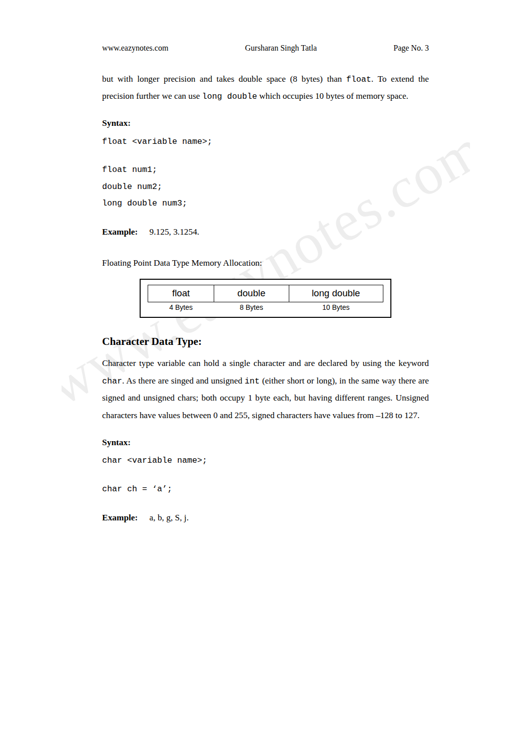www.eazynotes.com
www.eazynotes.com
Gursharan Singh Tatla
Page No. 3
but with longer precision and takes double space (8 bytes) than float. To extend the precision further we can use long double which occupies 10 bytes of memory space.
Syntax:
float <variable name>;
float num1; double num2; long double num3;
Example: 9.125, 3.1254.
Floating Point Data Type Memory Allocation:
| float | double | long double |
| 4 Bytes | 8 Bytes | 10 Bytes |
Character Data Type:
Character type variable can hold a single character and are declared by using the keyword char. As there are singed and unsigned int (either short or long), in the same way there are signed and unsigned chars; both occupy 1 byte each, but having different ranges. Unsigned characters have values between 0 and 255, signed characters have values from –128 to 127.
Syntax:
char <variable name>;
char ch = ‘a’;
Example: a, b, g, S, j.